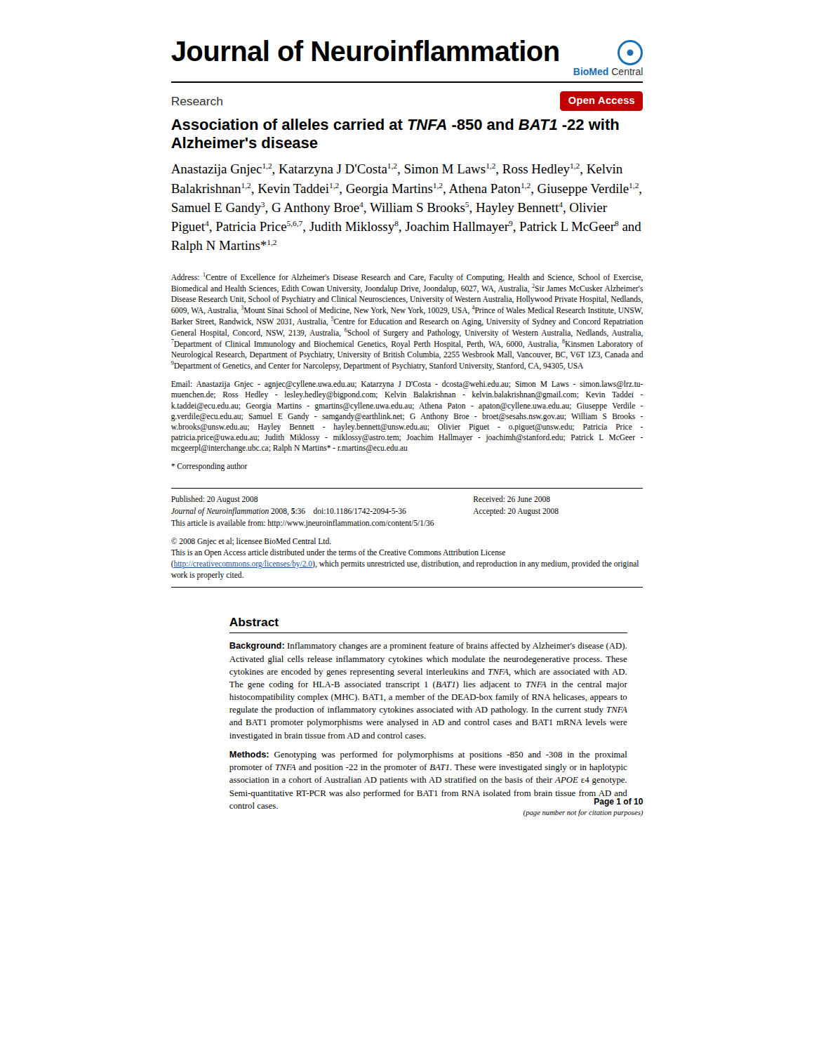Journal of Neuroinflammation
BioMed Central
Research
Open Access
Association of alleles carried at TNFA -850 and BAT1 -22 with Alzheimer's disease
Anastazija Gnjec1,2, Katarzyna J D'Costa1,2, Simon M Laws1,2, Ross Hedley1,2, Kelvin Balakrishnan1,2, Kevin Taddei1,2, Georgia Martins1,2, Athena Paton1,2, Giuseppe Verdile1,2, Samuel E Gandy3, G Anthony Broe4, William S Brooks5, Hayley Bennett4, Olivier Piguet4, Patricia Price5,6,7, Judith Miklossy8, Joachim Hallmayer9, Patrick L McGeer8 and Ralph N Martins*1,2
Address: 1Centre of Excellence for Alzheimer's Disease Research and Care, Faculty of Computing, Health and Science, School of Exercise, Biomedical and Health Sciences, Edith Cowan University, Joondalup Drive, Joondalup, 6027, WA, Australia, 2Sir James McCusker Alzheimer's Disease Research Unit, School of Psychiatry and Clinical Neurosciences, University of Western Australia, Hollywood Private Hospital, Nedlands, 6009, WA, Australia, 3Mount Sinai School of Medicine, New York, New York, 10029, USA, 4Prince of Wales Medical Research Institute, UNSW, Barker Street, Randwick, NSW 2031, Australia, 5Centre for Education and Research on Aging, University of Sydney and Concord Repatriation General Hospital, Concord, NSW, 2139, Australia, 6School of Surgery and Pathology, University of Western Australia, Nedlands, Australia, 7Department of Clinical Immunology and Biochemical Genetics, Royal Perth Hospital, Perth, WA, 6000, Australia, 8Kinsmen Laboratory of Neurological Research, Department of Psychiatry, University of British Columbia, 2255 Wesbrook Mall, Vancouver, BC, V6T 1Z3, Canada and 9Department of Genetics, and Center for Narcolepsy, Department of Psychiatry, Stanford University, Stanford, CA, 94305, USA
Email: Anastazija Gnjec - agnjec@cyllene.uwa.edu.au; Katarzyna J D'Costa - dcosta@wehi.edu.au; Simon M Laws - simon.laws@lrz.tu-muenchen.de; Ross Hedley - lesley.hedley@bigpond.com; Kelvin Balakrishnan - kelvin.balakrishnan@gmail.com; Kevin Taddei - k.taddei@ecu.edu.au; Georgia Martins - gmartins@cyllene.uwa.edu.au; Athena Paton - apaton@cyllene.uwa.edu.au; Giuseppe Verdile - g.verdile@ecu.edu.au; Samuel E Gandy - samgandy@earthlink.net; G Anthony Broe - broet@sesahs.nsw.gov.au; William S Brooks - w.brooks@unsw.edu.au; Hayley Bennett - hayley.bennett@unsw.edu.au; Olivier Piguet - o.piguet@unsw.edu; Patricia Price - patricia.price@uwa.edu.au; Judith Miklossy - miklossy@astro.tem; Joachim Hallmayer - joachimh@stanford.edu; Patrick L McGeer - mcgeerpl@interchange.ubc.ca; Ralph N Martins* - r.martins@ecu.edu.au
* Corresponding author
Published: 20 August 2008
Journal of Neuroinflammation 2008, 5:36 doi:10.1186/1742-2094-5-36
This article is available from: http://www.jneuroinflammation.com/content/5/1/36
Received: 26 June 2008
Accepted: 20 August 2008
© 2008 Gnjec et al; licensee BioMed Central Ltd.
This is an Open Access article distributed under the terms of the Creative Commons Attribution License (http://creativecommons.org/licenses/by/2.0), which permits unrestricted use, distribution, and reproduction in any medium, provided the original work is properly cited.
Abstract
Background: Inflammatory changes are a prominent feature of brains affected by Alzheimer's disease (AD). Activated glial cells release inflammatory cytokines which modulate the neurodegenerative process. These cytokines are encoded by genes representing several interleukins and TNFA, which are associated with AD. The gene coding for HLA-B associated transcript 1 (BAT1) lies adjacent to TNFA in the central major histocompatibility complex (MHC). BAT1, a member of the DEAD-box family of RNA helicases, appears to regulate the production of inflammatory cytokines associated with AD pathology. In the current study TNFA and BAT1 promoter polymorphisms were analysed in AD and control cases and BAT1 mRNA levels were investigated in brain tissue from AD and control cases.
Methods: Genotyping was performed for polymorphisms at positions -850 and -308 in the proximal promoter of TNFA and position -22 in the promoter of BAT1. These were investigated singly or in haplotypic association in a cohort of Australian AD patients with AD stratified on the basis of their APOE ε4 genotype. Semi-quantitative RT-PCR was also performed for BAT1 from RNA isolated from brain tissue from AD and control cases.
Page 1 of 10
(page number not for citation purposes)